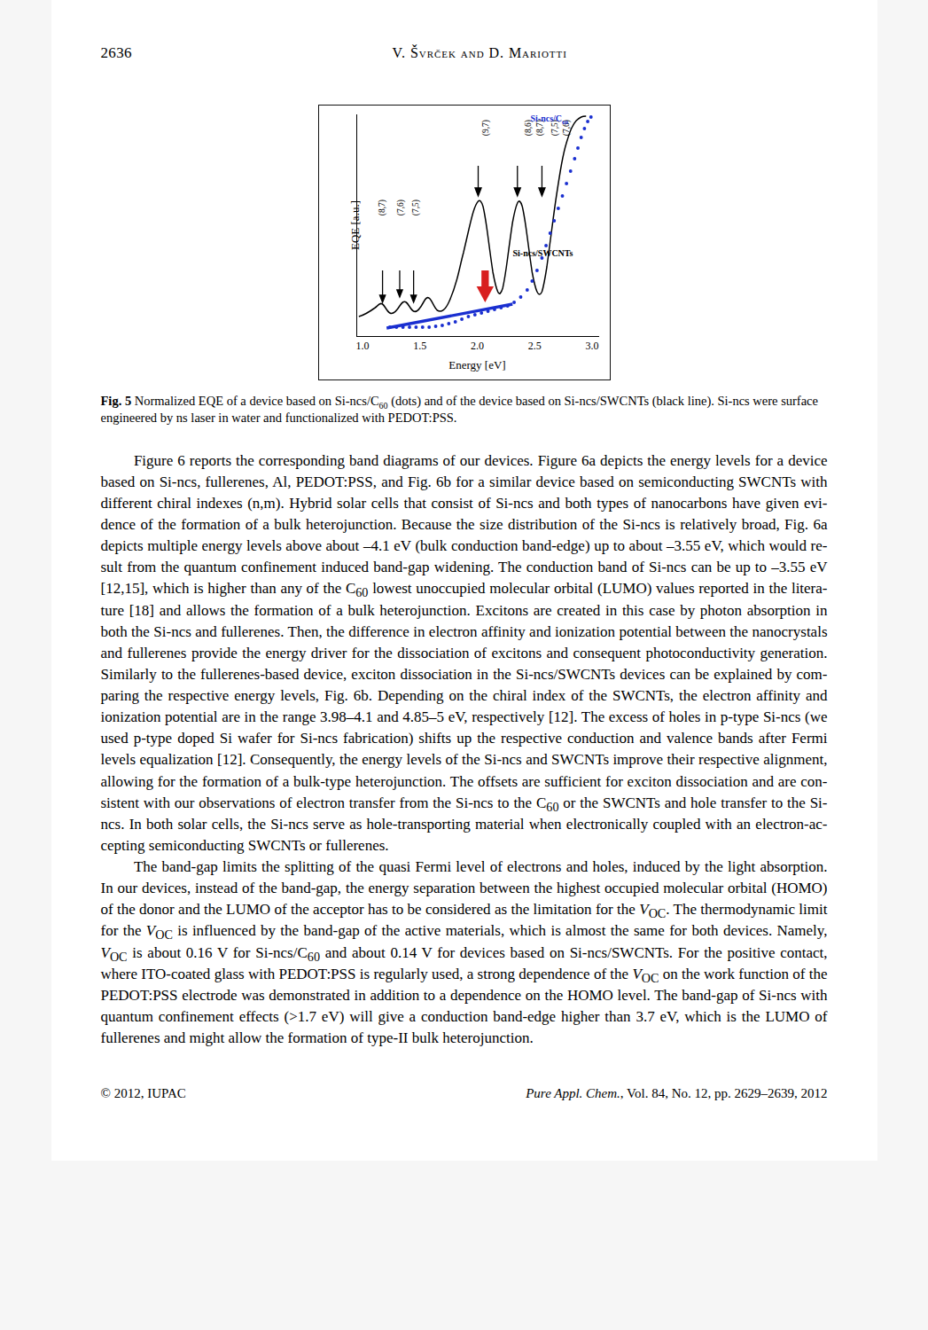2636
V. Švrček and D. Mariotti
EQE [a.u.]
(8,7)
(7,6)
(7,5)
(9,7)
(8,6)
(8,7)
(7,5)
(7,6)
Si-ncs/C60
Si-ncs/SWCNTs
1.01.52.02.53.0
Energy [eV]
Fig. 5 Normalized EQE of a device based on Si-ncs/C60 (dots) and of the device based on Si-ncs/SWCNTs (black line). Si-ncs were surface engineered by ns laser in water and functionalized with PEDOT:PSS.
Figure 6 reports the corresponding band diagrams of our devices. Figure 6a depicts the energy levels for a device based on Si-ncs, fullerenes, Al, PEDOT:PSS, and Fig. 6b for a similar device based on semiconducting SWCNTs with different chiral indexes (n,m). Hybrid solar cells that consist of Si-ncs and both types of nanocarbons have given evidence of the formation of a bulk heterojunction. Because the size distribution of the Si-ncs is relatively broad, Fig. 6a depicts multiple energy levels above about –4.1 eV (bulk conduction band-edge) up to about –3.55 eV, which would result from the quantum confinement induced band-gap widening. The conduction band of Si-ncs can be up to –3.55 eV [12,15], which is higher than any of the C60 lowest unoccupied molecular orbital (LUMO) values reported in the literature [18] and allows the formation of a bulk heterojunction. Excitons are created in this case by photon absorption in both the Si-ncs and fullerenes. Then, the difference in electron affinity and ionization potential between the nanocrystals and fullerenes provide the energy driver for the dissociation of excitons and consequent photoconductivity generation. Similarly to the fullerenes-based device, exciton dissociation in the Si-ncs/SWCNTs devices can be explained by comparing the respective energy levels, Fig. 6b. Depending on the chiral index of the SWCNTs, the electron affinity and ionization potential are in the range 3.98–4.1 and 4.85–5 eV, respectively [12]. The excess of holes in p-type Si-ncs (we used p-type doped Si wafer for Si-ncs fabrication) shifts up the respective conduction and valence bands after Fermi levels equalization [12]. Consequently, the energy levels of the Si-ncs and SWCNTs improve their respective alignment, allowing for the formation of a bulk-type heterojunction. The offsets are sufficient for exciton dissociation and are consistent with our observations of electron transfer from the Si-ncs to the C60 or the SWCNTs and hole transfer to the Si-ncs. In both solar cells, the Si-ncs serve as hole-transporting material when electronically coupled with an electron-accepting semiconducting SWCNTs or fullerenes.
The band-gap limits the splitting of the quasi Fermi level of electrons and holes, induced by the light absorption. In our devices, instead of the band-gap, the energy separation between the highest occupied molecular orbital (HOMO) of the donor and the LUMO of the acceptor has to be considered as the limitation for the VOC. The thermodynamic limit for the VOC is influenced by the band-gap of the active materials, which is almost the same for both devices. Namely, VOC is about 0.16 V for Si-ncs/C60 and about 0.14 V for devices based on Si-ncs/SWCNTs. For the positive contact, where ITO-coated glass with PEDOT:PSS is regularly used, a strong dependence of the VOC on the work function of the PEDOT:PSS electrode was demonstrated in addition to a dependence on the HOMO level. The band-gap of Si-ncs with quantum confinement effects (>1.7 eV) will give a conduction band-edge higher than 3.7 eV, which is the LUMO of fullerenes and might allow the formation of type-II bulk heterojunction.
© 2012, IUPAC
Pure Appl. Chem., Vol. 84, No. 12, pp. 2629–2639, 2012